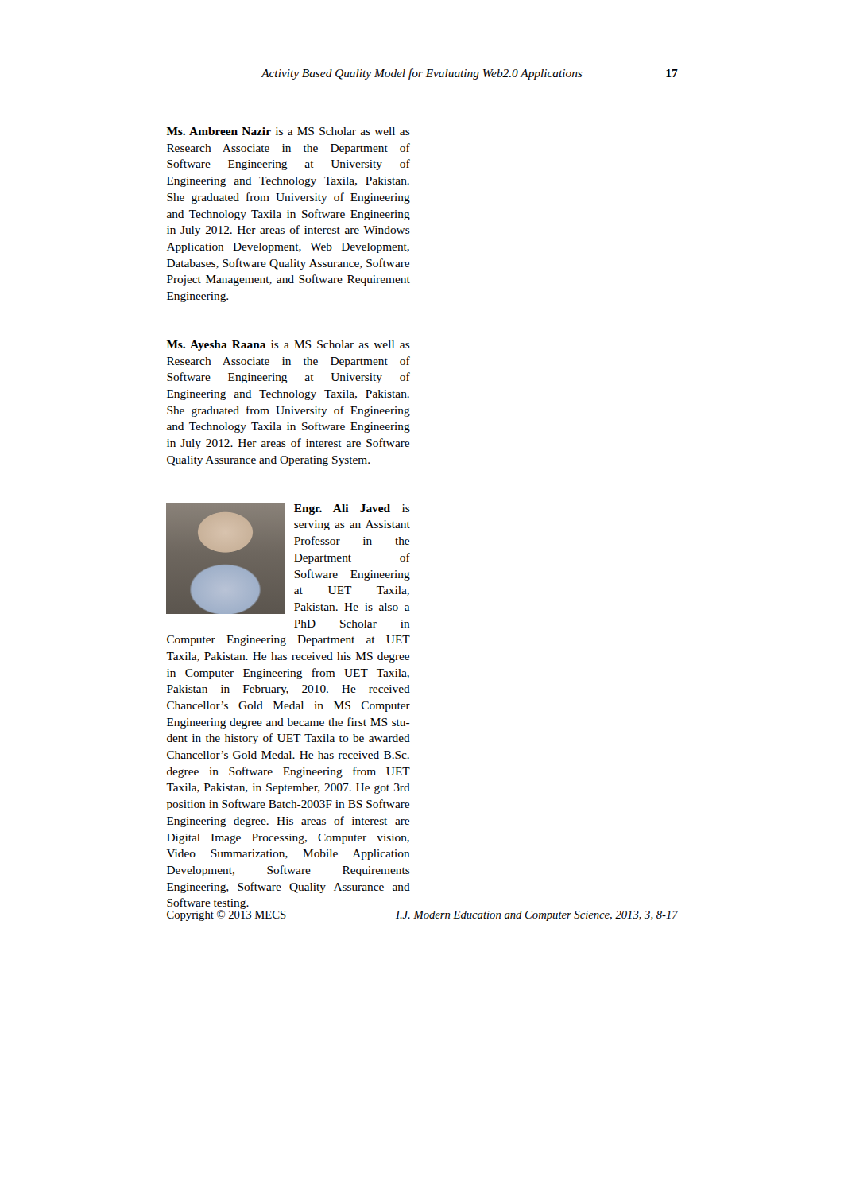Activity Based Quality Model for Evaluating Web2.0 Applications 17
Ms. Ambreen Nazir is a MS Scholar as well as Research Associate in the Department of Software Engineering at University of Engineering and Technology Taxila, Pakistan. She graduated from University of Engineering and Technology Taxila in Software Engineering in July 2012. Her areas of interest are Windows Application Development, Web Development, Databases, Software Quality Assurance, Software Project Management, and Software Requirement Engineering.
Ms. Ayesha Raana is a MS Scholar as well as Research Associate in the Department of Software Engineering at University of Engineering and Technology Taxila, Pakistan. She graduated from University of Engineering and Technology Taxila in Software Engineering in July 2012. Her areas of interest are Software Quality Assurance and Operating System.
Engr. Ali Javed is serving as an Assistant Professor in the Department of Software Engineering at UET Taxila, Pakistan. He is also a PhD Scholar in Computer Engineering Department at UET Taxila, Pakistan. He has received his MS degree in Computer Engineering from UET Taxila, Pakistan in February, 2010. He received Chancellor’s Gold Medal in MS Computer Engineering degree and became the first MS student in the history of UET Taxila to be awarded Chancellor’s Gold Medal. He has received B.Sc. degree in Software Engineering from UET Taxila, Pakistan, in September, 2007. He got 3rd position in Software Batch-2003F in BS Software Engineering degree. His areas of interest are Digital Image Processing, Computer vision, Video Summarization, Mobile Application Development, Software Requirements Engineering, Software Quality Assurance and Software testing.
Copyright © 2013 MECS I.J. Modern Education and Computer Science, 2013, 3, 8-17